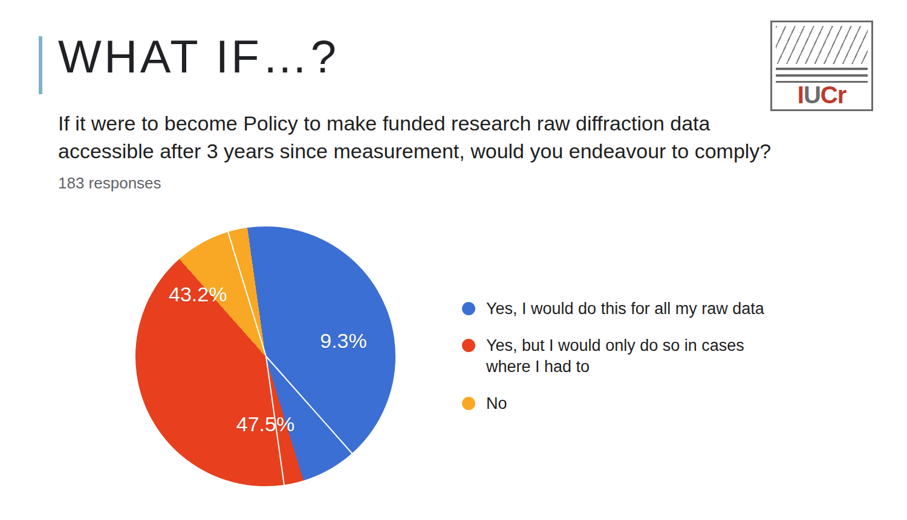IUCr
WHAT IF…?
If it were to become Policy to make funded research raw diffraction data accessible after 3 years since measurement, would you endeavour to comply?
183 responses
47.5% 43.2% 9.3%
Yes, I would do this for all my raw data
Yes, but I would only do so in cases where I had to
No